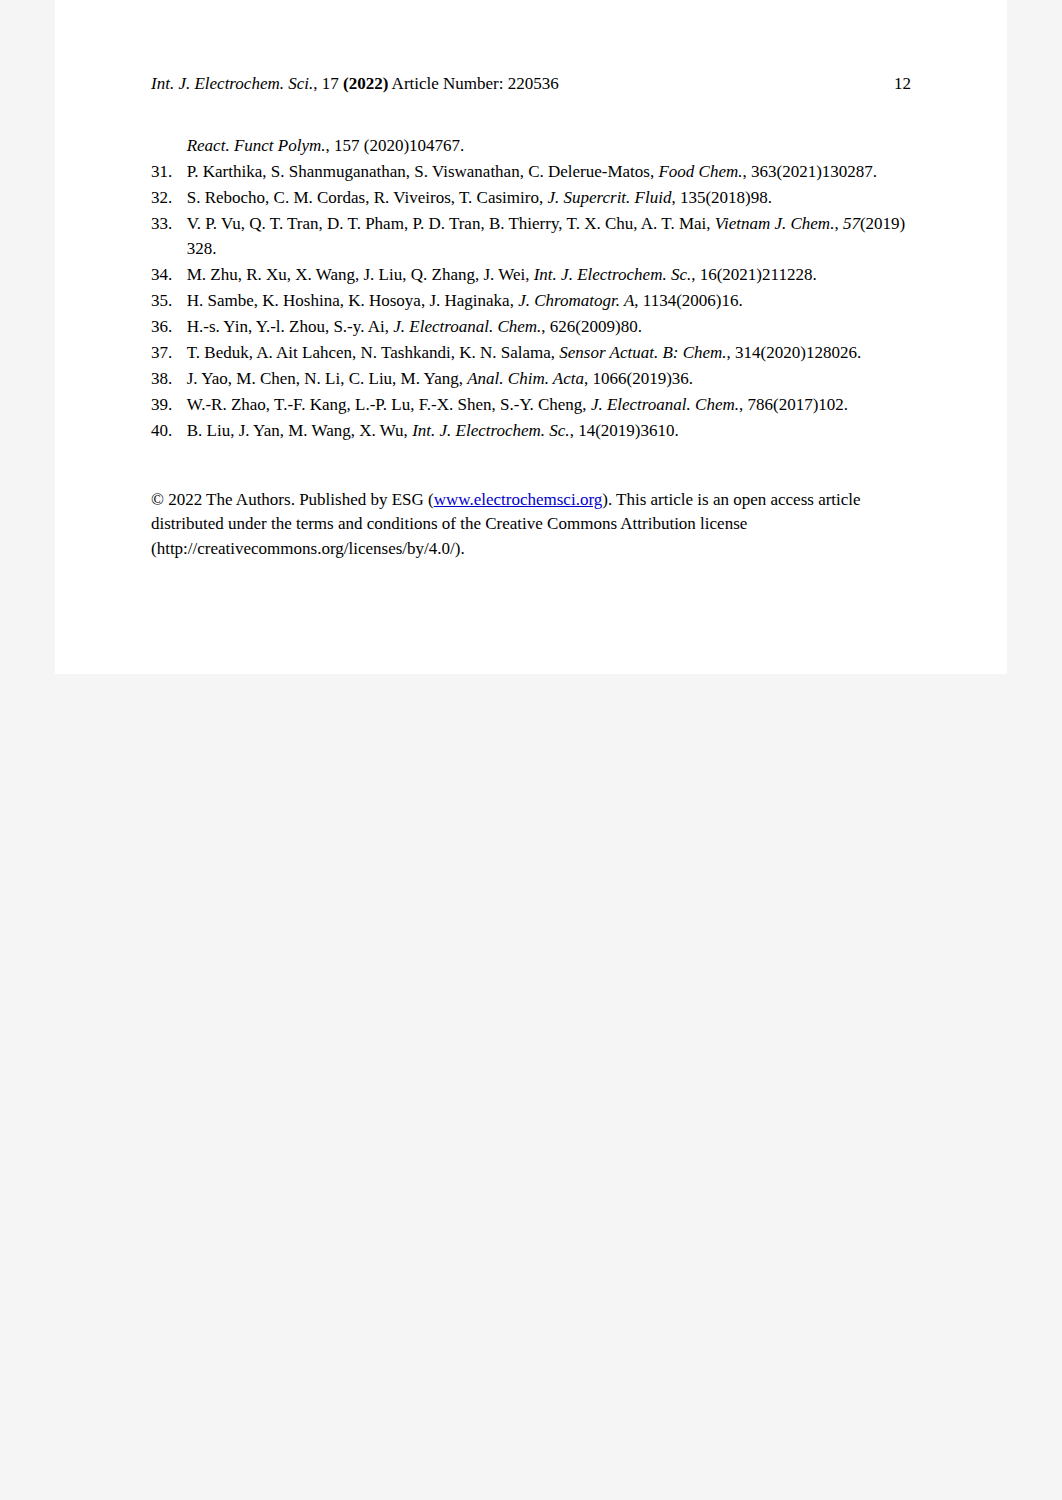Int. J. Electrochem. Sci., 17 (2022) Article Number: 220536
12
React. Funct Polym., 157 (2020)104767.
31. P. Karthika, S. Shanmuganathan, S. Viswanathan, C. Delerue-Matos, Food Chem., 363(2021)130287.
32. S. Rebocho, C. M. Cordas, R. Viveiros, T. Casimiro, J. Supercrit. Fluid, 135(2018)98.
33. V. P. Vu, Q. T. Tran, D. T. Pham, P. D. Tran, B. Thierry, T. X. Chu, A. T. Mai, Vietnam J. Chem., 57(2019) 328.
34. M. Zhu, R. Xu, X. Wang, J. Liu, Q. Zhang, J. Wei, Int. J. Electrochem. Sc., 16(2021)211228.
35. H. Sambe, K. Hoshina, K. Hosoya, J. Haginaka, J. Chromatogr. A, 1134(2006)16.
36. H.-s. Yin, Y.-l. Zhou, S.-y. Ai, J. Electroanal. Chem., 626(2009)80.
37. T. Beduk, A. Ait Lahcen, N. Tashkandi, K. N. Salama, Sensor Actuat. B: Chem., 314(2020)128026.
38. J. Yao, M. Chen, N. Li, C. Liu, M. Yang, Anal. Chim. Acta, 1066(2019)36.
39. W.-R. Zhao, T.-F. Kang, L.-P. Lu, F.-X. Shen, S.-Y. Cheng, J. Electroanal. Chem., 786(2017)102.
40. B. Liu, J. Yan, M. Wang, X. Wu, Int. J. Electrochem. Sc., 14(2019)3610.
© 2022 The Authors. Published by ESG (www.electrochemsci.org). This article is an open access article distributed under the terms and conditions of the Creative Commons Attribution license (http://creativecommons.org/licenses/by/4.0/).